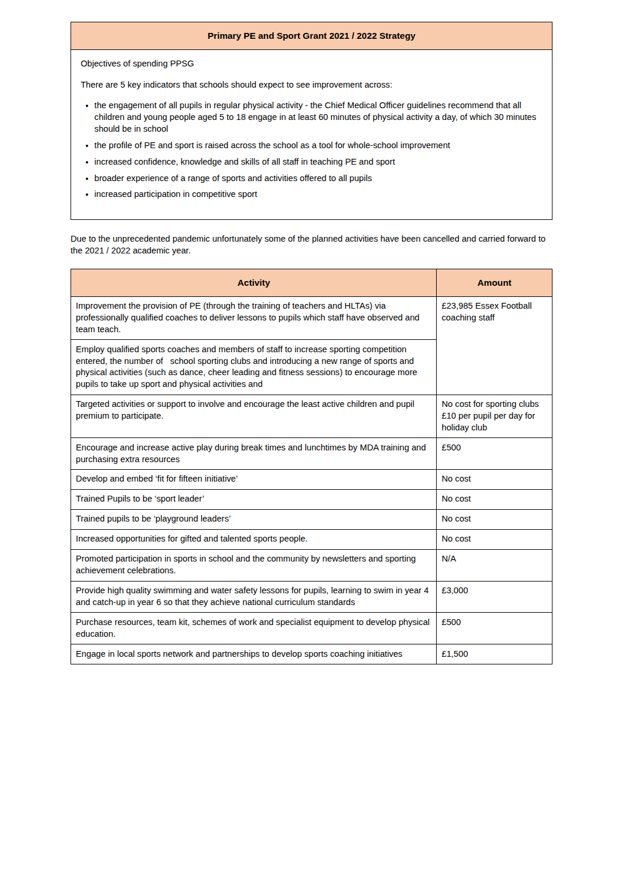Primary PE and Sport Grant 2021 / 2022 Strategy
Objectives of spending PPSG
There are 5 key indicators that schools should expect to see improvement across:
the engagement of all pupils in regular physical activity - the Chief Medical Officer guidelines recommend that all children and young people aged 5 to 18 engage in at least 60 minutes of physical activity a day, of which 30 minutes should be in school
the profile of PE and sport is raised across the school as a tool for whole-school improvement
increased confidence, knowledge and skills of all staff in teaching PE and sport
broader experience of a range of sports and activities offered to all pupils
increased participation in competitive sport
Due to the unprecedented pandemic unfortunately some of the planned activities have been cancelled and carried forward to the 2021 / 2022 academic year.
| Activity | Amount |
| --- | --- |
| Improvement the provision of PE (through the training of teachers and HLTAs) via professionally qualified coaches to deliver lessons to pupils which staff have observed and team teach. | £23,985 Essex Football coaching staff |
| Employ qualified sports coaches and members of staff to increase sporting competition entered, the number of school sporting clubs and introducing a new range of sports and physical activities (such as dance, cheer leading and fitness sessions) to encourage more pupils to take up sport and physical activities and |
| Targeted activities or support to involve and encourage the least active children and pupil premium to participate. | No cost for sporting clubs £10 per pupil per day for holiday club |
| Encourage and increase active play during break times and lunchtimes by MDA training and purchasing extra resources | £500 |
| Develop and embed ‘fit for fifteen initiative’ | No cost |
| Trained Pupils to be ‘sport leader’ | No cost |
| Trained pupils to be ‘playground leaders’ | No cost |
| Increased opportunities for gifted and talented sports people. | No cost |
| Promoted participation in sports in school and the community by newsletters and sporting achievement celebrations. | N/A |
| Provide high quality swimming and water safety lessons for pupils, learning to swim in year 4 and catch-up in year 6 so that they achieve national curriculum standards | £3,000 |
| Purchase resources, team kit, schemes of work and specialist equipment to develop physical education. | £500 |
| Engage in local sports network and partnerships to develop sports coaching initiatives | £1,500 |